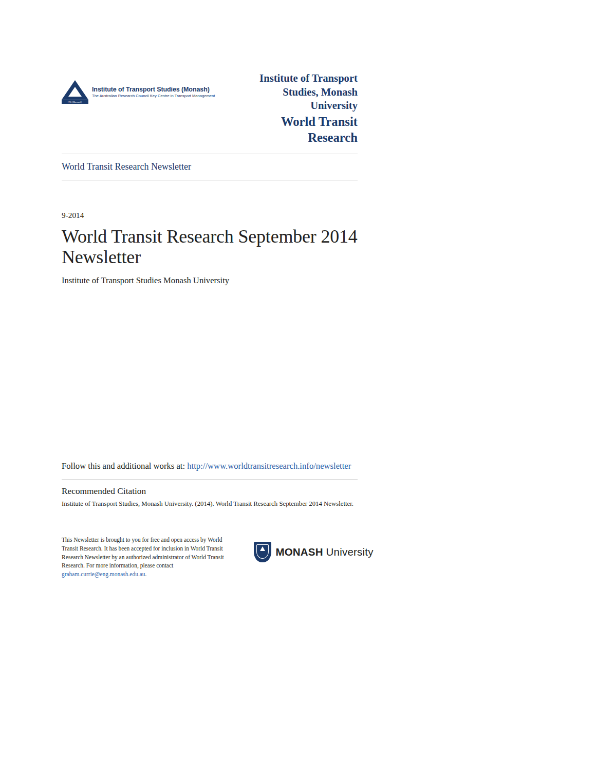ITS (Monash)
Institute of Transport Studies (Monash)
The Australian Research Council Key Centre in Transport Management
Institute of Transport Studies, Monash
University
World Transit Research
World Transit Research Newsletter
9-2014
World Transit Research September 2014
Newsletter
Institute of Transport Studies Monash University
Follow this and additional works at: http://www.worldtransitresearch.info/newsletter
Recommended Citation
Institute of Transport Studies, Monash University. (2014). World Transit Research September 2014 Newsletter.
This Newsletter is brought to you for free and open access by World Transit Research. It has been accepted for inclusion in World Transit Research Newsletter by an authorized administrator of World Transit Research. For more information, please contact graham.currie@eng.monash.edu.au.
MONASH University